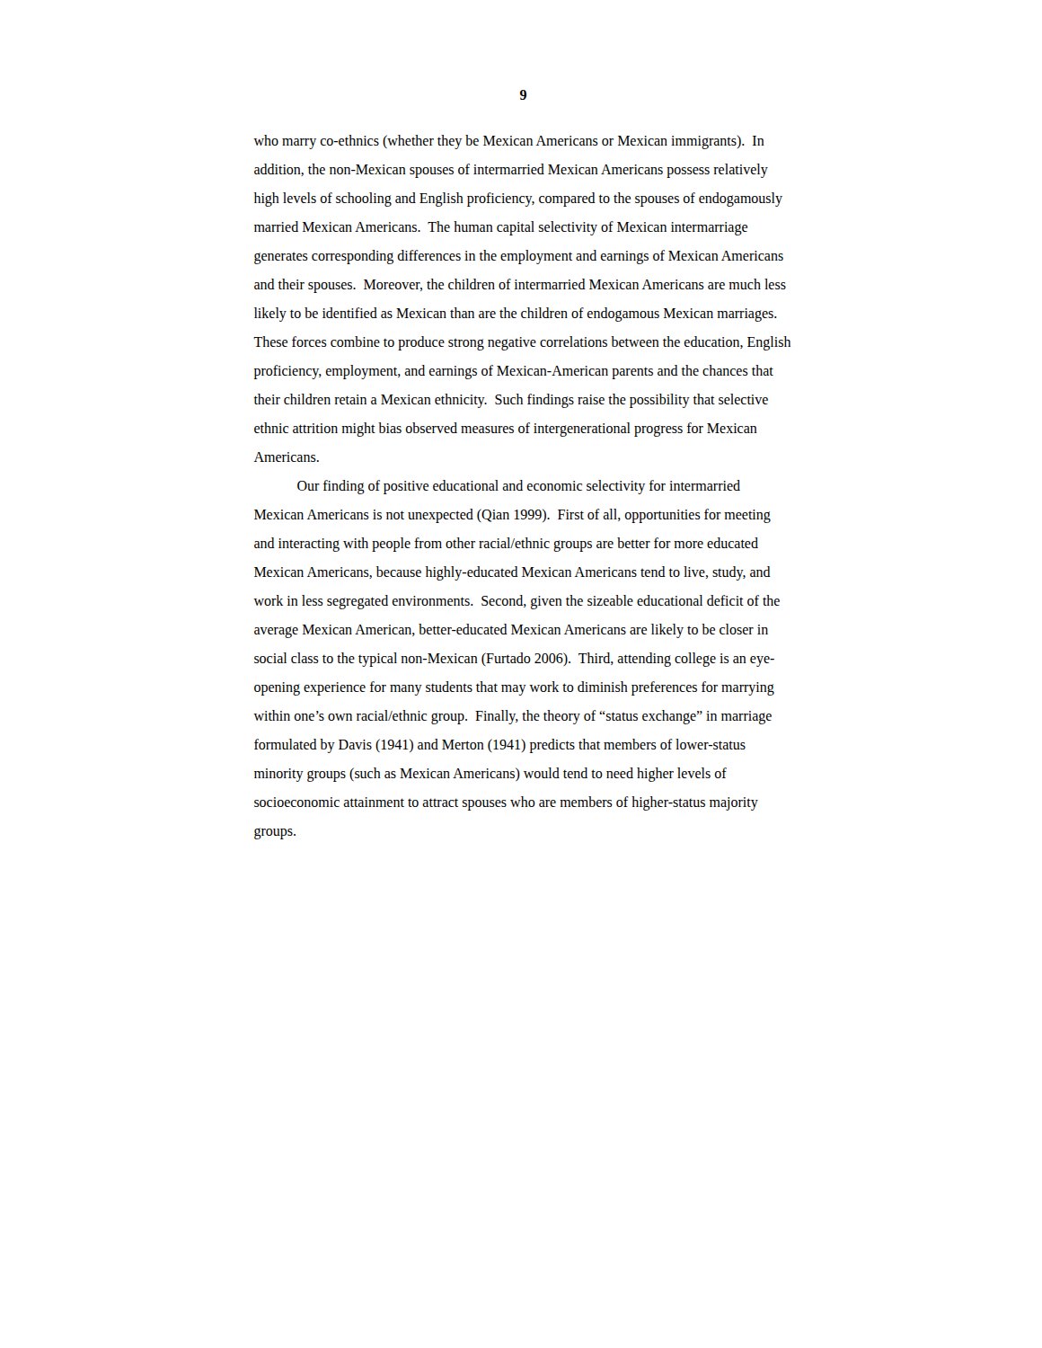9
who marry co-ethnics (whether they be Mexican Americans or Mexican immigrants). In addition, the non-Mexican spouses of intermarried Mexican Americans possess relatively high levels of schooling and English proficiency, compared to the spouses of endogamously married Mexican Americans. The human capital selectivity of Mexican intermarriage generates corresponding differences in the employment and earnings of Mexican Americans and their spouses. Moreover, the children of intermarried Mexican Americans are much less likely to be identified as Mexican than are the children of endogamous Mexican marriages. These forces combine to produce strong negative correlations between the education, English proficiency, employment, and earnings of Mexican-American parents and the chances that their children retain a Mexican ethnicity. Such findings raise the possibility that selective ethnic attrition might bias observed measures of intergenerational progress for Mexican Americans.
Our finding of positive educational and economic selectivity for intermarried Mexican Americans is not unexpected (Qian 1999). First of all, opportunities for meeting and interacting with people from other racial/ethnic groups are better for more educated Mexican Americans, because highly-educated Mexican Americans tend to live, study, and work in less segregated environments. Second, given the sizeable educational deficit of the average Mexican American, better-educated Mexican Americans are likely to be closer in social class to the typical non-Mexican (Furtado 2006). Third, attending college is an eye-opening experience for many students that may work to diminish preferences for marrying within one’s own racial/ethnic group. Finally, the theory of “status exchange” in marriage formulated by Davis (1941) and Merton (1941) predicts that members of lower-status minority groups (such as Mexican Americans) would tend to need higher levels of socioeconomic attainment to attract spouses who are members of higher-status majority groups.